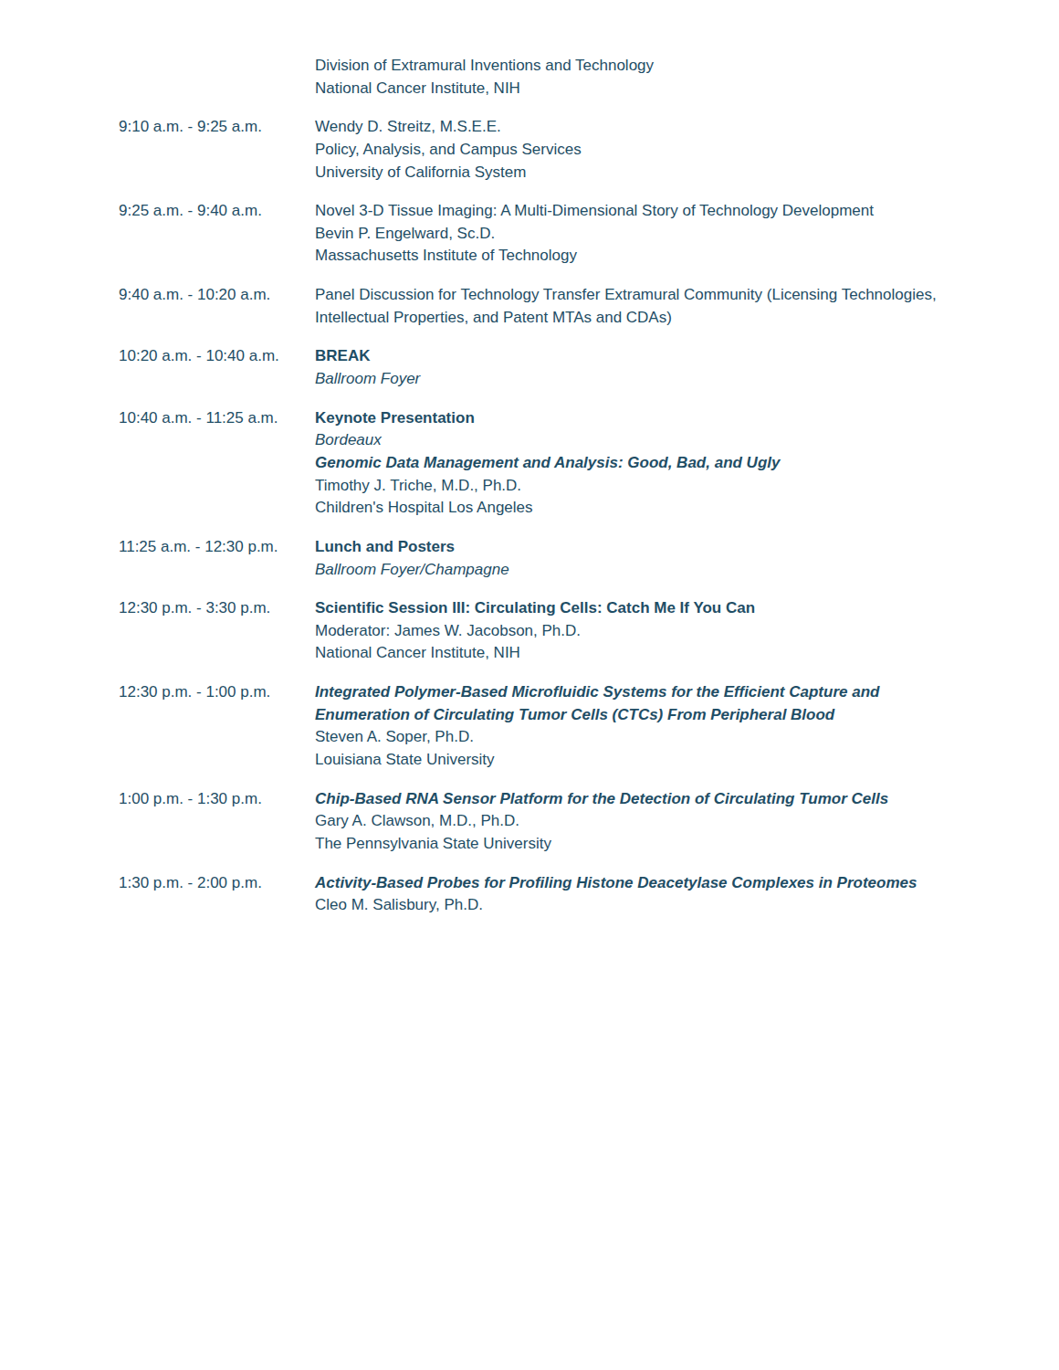| | Division of Extramural Inventions and Technology National Cancer Institute, NIH |
| 9:10 a.m. - 9:25 a.m. | Wendy D. Streitz, M.S.E.E. Policy, Analysis, and Campus Services University of California System |
| 9:25 a.m. - 9:40 a.m. | Novel 3-D Tissue Imaging: A Multi-Dimensional Story of Technology Development Bevin P. Engelward, Sc.D. Massachusetts Institute of Technology |
| 9:40 a.m. - 10:20 a.m. | Panel Discussion for Technology Transfer Extramural Community (Licensing Technologies, Intellectual Properties, and Patent MTAs and CDAs) |
| 10:20 a.m. - 10:40 a.m. | BREAK Ballroom Foyer |
| 10:40 a.m. - 11:25 a.m. | Keynote Presentation Bordeaux Genomic Data Management and Analysis: Good, Bad, and Ugly Timothy J. Triche, M.D., Ph.D. Children's Hospital Los Angeles |
| 11:25 a.m. - 12:30 p.m. | Lunch and Posters Ballroom Foyer/Champagne |
| 12:30 p.m. - 3:30 p.m. | Scientific Session III: Circulating Cells: Catch Me If You Can Moderator: James W. Jacobson, Ph.D. National Cancer Institute, NIH |
| 12:30 p.m. - 1:00 p.m. | Integrated Polymer-Based Microfluidic Systems for the Efficient Capture and Enumeration of Circulating Tumor Cells (CTCs) From Peripheral Blood Steven A. Soper, Ph.D. Louisiana State University |
| 1:00 p.m. - 1:30 p.m. | Chip-Based RNA Sensor Platform for the Detection of Circulating Tumor Cells Gary A. Clawson, M.D., Ph.D. The Pennsylvania State University |
| 1:30 p.m. - 2:00 p.m. | Activity-Based Probes for Profiling Histone Deacetylase Complexes in Proteomes Cleo M. Salisbury, Ph.D. |